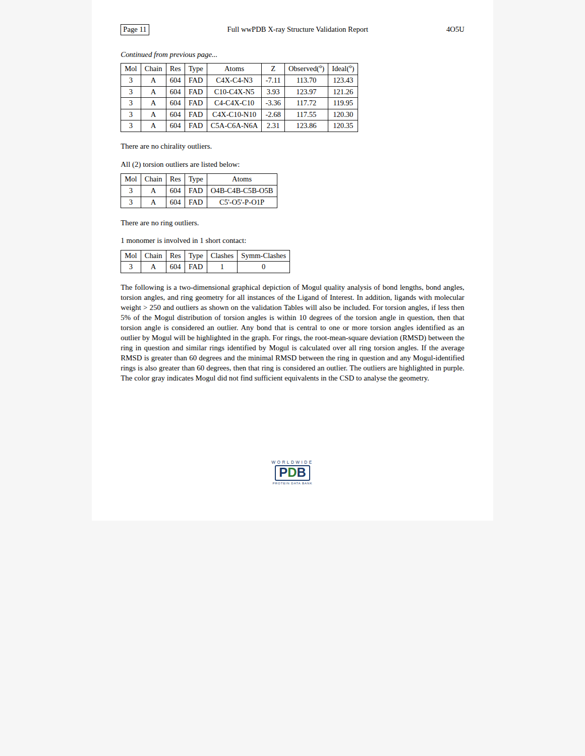Page 11
Full wwPDB X-ray Structure Validation Report
4O5U
Continued from previous page...
| Mol | Chain | Res | Type | Atoms | Z | Observed( o ) | Ideal( o ) |
| --- | --- | --- | --- | --- | --- | --- | --- |
| 3 | A | 604 | FAD | C4X-C4-N3 | -7.11 | 113.70 | 123.43 |
| 3 | A | 604 | FAD | C10-C4X-N5 | 3.93 | 123.97 | 121.26 |
| 3 | A | 604 | FAD | C4-C4X-C10 | -3.36 | 117.72 | 119.95 |
| 3 | A | 604 | FAD | C4X-C10-N10 | -2.68 | 117.55 | 120.30 |
| 3 | A | 604 | FAD | C5A-C6A-N6A | 2.31 | 123.86 | 120.35 |
There are no chirality outliers.
All (2) torsion outliers are listed below:
| Mol | Chain | Res | Type | Atoms |
| --- | --- | --- | --- | --- |
| 3 | A | 604 | FAD | O4B-C4B-C5B-O5B |
| 3 | A | 604 | FAD | C5'-O5'-P-O1P |
There are no ring outliers.
1 monomer is involved in 1 short contact:
| Mol | Chain | Res | Type | Clashes | Symm-Clashes |
| --- | --- | --- | --- | --- | --- |
| 3 | A | 604 | FAD | 1 | 0 |
The following is a two-dimensional graphical depiction of Mogul quality analysis of bond lengths, bond angles, torsion angles, and ring geometry for all instances of the Ligand of Interest. In addition, ligands with molecular weight > 250 and outliers as shown on the validation Tables will also be included. For torsion angles, if less then 5% of the Mogul distribution of torsion angles is within 10 degrees of the torsion angle in question, then that torsion angle is considered an outlier. Any bond that is central to one or more torsion angles identified as an outlier by Mogul will be highlighted in the graph. For rings, the root-mean-square deviation (RMSD) between the ring in question and similar rings identified by Mogul is calculated over all ring torsion angles. If the average RMSD is greater than 60 degrees and the minimal RMSD between the ring in question and any Mogul-identified rings is also greater than 60 degrees, then that ring is considered an outlier. The outliers are highlighted in purple. The color gray indicates Mogul did not find sufficient equivalents in the CSD to analyse the geometry.
WORLDWIDE PDB PROTEIN DATA BANK